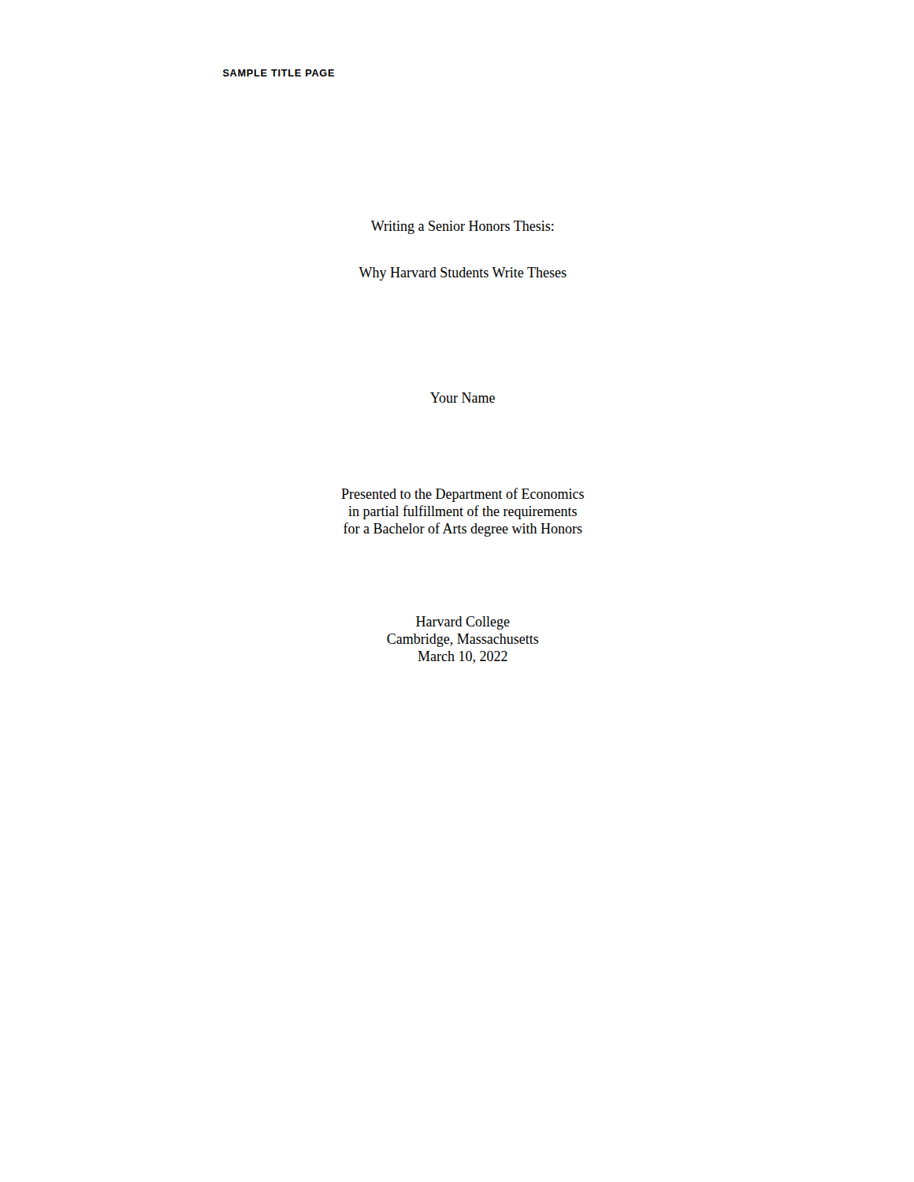SAMPLE TITLE PAGE
Writing a Senior Honors Thesis:
Why Harvard Students Write Theses
Your Name
Presented to the Department of Economics
in partial fulfillment of the requirements
for a Bachelor of Arts degree with Honors
Harvard College
Cambridge, Massachusetts
March 10, 2022